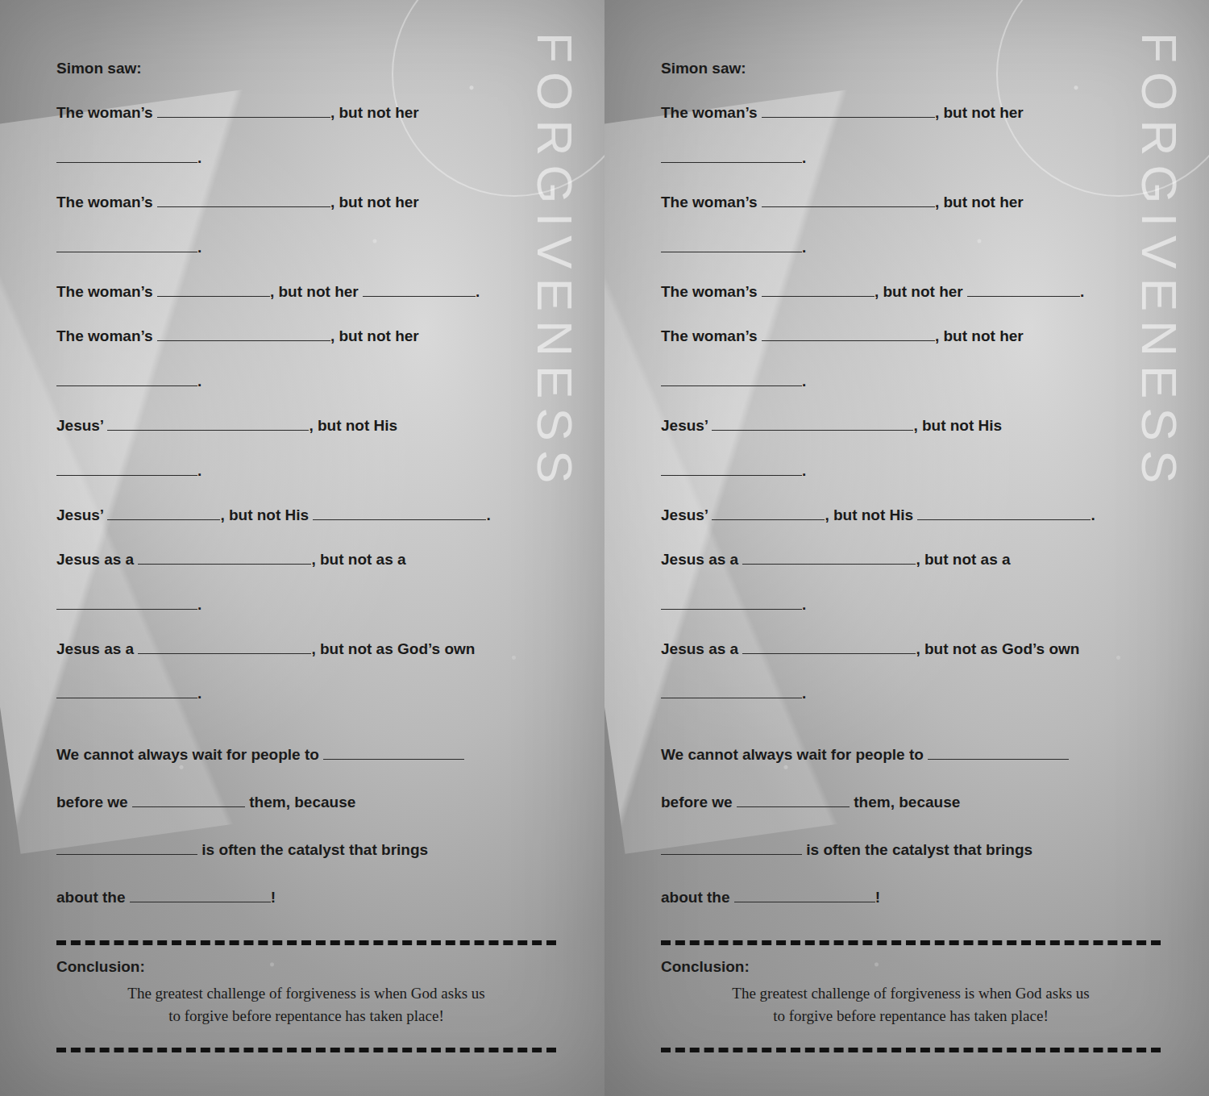Forgiveness
Simon saw:
The woman’s , but not her
.
The woman’s , but not her
.
The woman’s , but not her .
The woman’s , but not her
.
Jesus’ , but not His
.
Jesus’ , but not His .
Jesus as a , but not as a
.
Jesus as a , but not as God’s own
.
We cannot always wait for people to
before we them, because
is often the catalyst that brings
about the !
Conclusion:
The greatest challenge of forgiveness is when God asks us
to forgive before repentance has taken place!
Forgiveness
Simon saw:
The woman’s , but not her
.
The woman’s , but not her
.
The woman’s , but not her .
The woman’s , but not her
.
Jesus’ , but not His
.
Jesus’ , but not His .
Jesus as a , but not as a
.
Jesus as a , but not as God’s own
.
We cannot always wait for people to
before we them, because
is often the catalyst that brings
about the !
Conclusion:
The greatest challenge of forgiveness is when God asks us
to forgive before repentance has taken place!